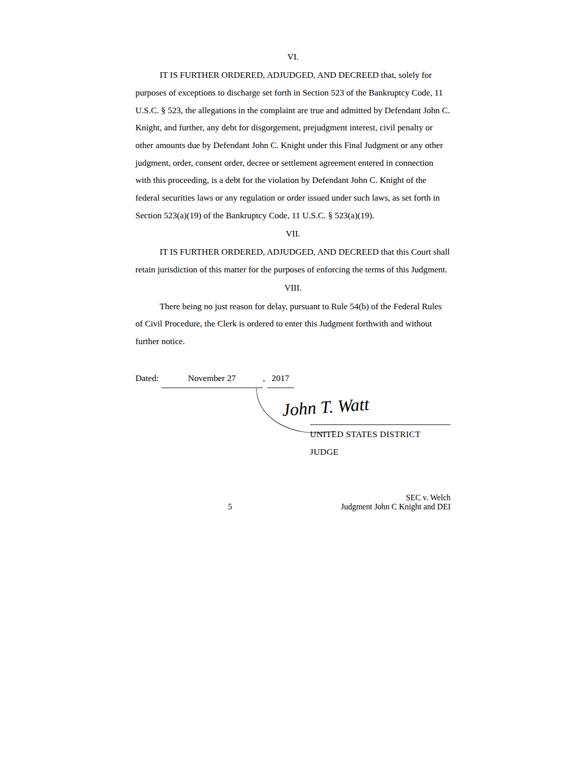VI.
IT IS FURTHER ORDERED, ADJUDGED, AND DECREED that, solely for purposes of exceptions to discharge set forth in Section 523 of the Bankruptcy Code, 11 U.S.C. § 523, the allegations in the complaint are true and admitted by Defendant John C. Knight, and further, any debt for disgorgement, prejudgment interest, civil penalty or other amounts due by Defendant John C. Knight under this Final Judgment or any other judgment, order, consent order, decree or settlement agreement entered in connection with this proceeding, is a debt for the violation by Defendant John C. Knight of the federal securities laws or any regulation or order issued under such laws, as set forth in Section 523(a)(19) of the Bankruptcy Code, 11 U.S.C. § 523(a)(19).
VII.
IT IS FURTHER ORDERED, ADJUDGED, AND DECREED that this Court shall retain jurisdiction of this matter for the purposes of enforcing the terms of this Judgment.
VIII.
There being no just reason for delay, pursuant to Rule 54(b) of the Federal Rules of Civil Procedure, the Clerk is ordered to enter this Judgment forthwith and without further notice.
Dated: November 27, 2017
John T. Watt
UNITED STATES DISTRICT JUDGE
| 5 | SEC v. Welch Judgment John C Knight and DEI |